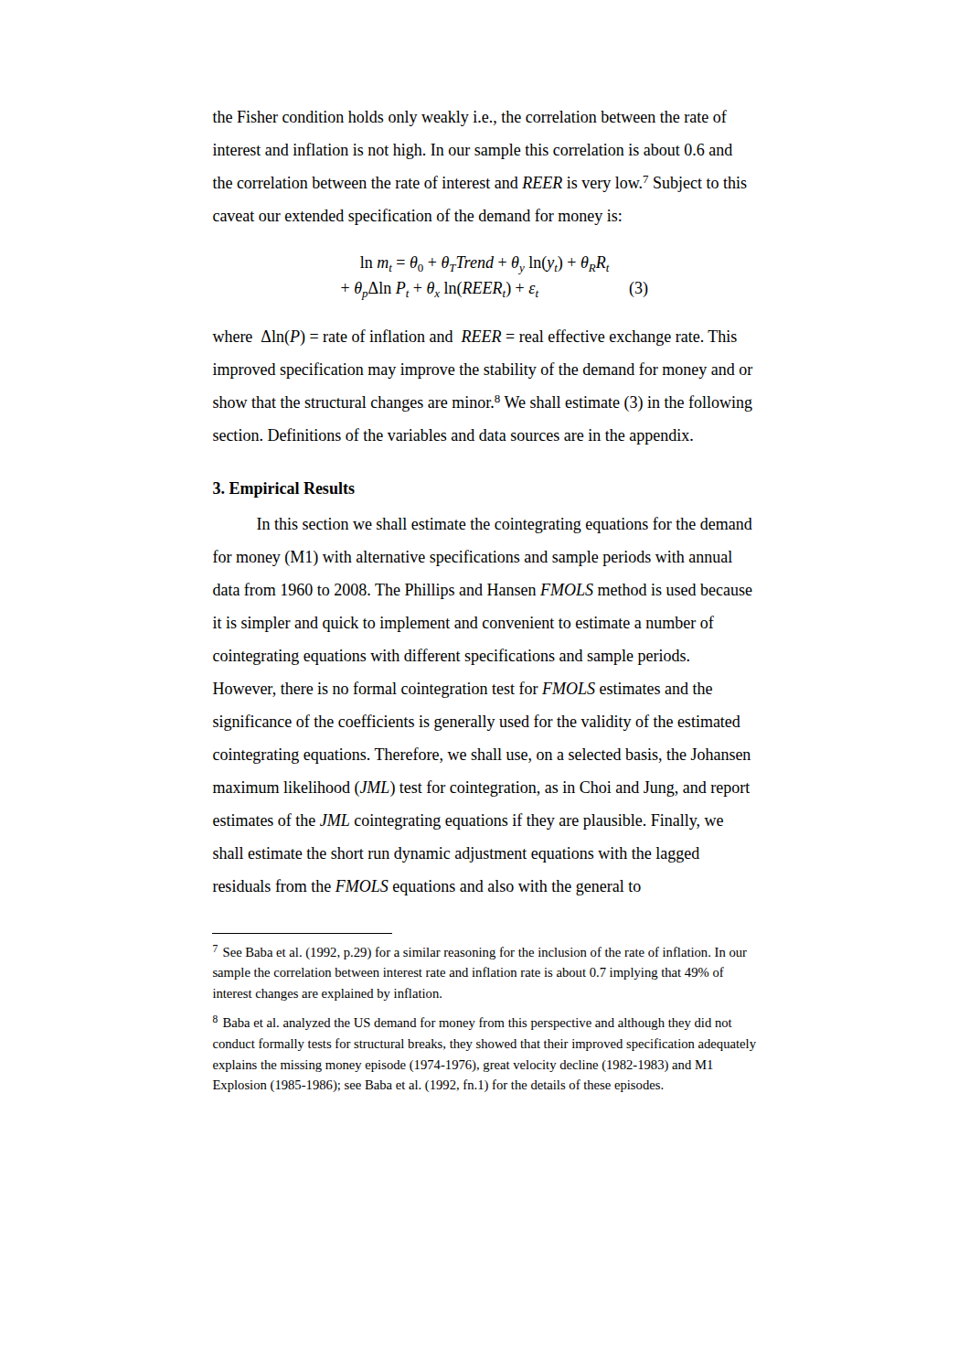the Fisher condition holds only weakly i.e., the correlation between the rate of interest and inflation is not high. In our sample this correlation is about 0.6 and the correlation between the rate of interest and REER is very low.7 Subject to this caveat our extended specification of the demand for money is:
ln mt = θ0 + θT Trend + θy ln(yt) + θR Rt + θp Δln Pt + θx ln(REERt) + εt(3)
where Δln(P) = rate of inflation and REER = real effective exchange rate. This improved specification may improve the stability of the demand for money and or show that the structural changes are minor.8 We shall estimate (3) in the following section. Definitions of the variables and data sources are in the appendix.
3. Empirical Results
In this section we shall estimate the cointegrating equations for the demand for money (M1) with alternative specifications and sample periods with annual data from 1960 to 2008. The Phillips and Hansen FMOLS method is used because it is simpler and quick to implement and convenient to estimate a number of cointegrating equations with different specifications and sample periods. However, there is no formal cointegration test for FMOLS estimates and the significance of the coefficients is generally used for the validity of the estimated cointegrating equations. Therefore, we shall use, on a selected basis, the Johansen maximum likelihood (JML) test for cointegration, as in Choi and Jung, and report estimates of the JML cointegrating equations if they are plausible. Finally, we shall estimate the short run dynamic adjustment equations with the lagged residuals from the FMOLS equations and also with the general to
7 See Baba et al. (1992, p.29) for a similar reasoning for the inclusion of the rate of inflation. In our sample the correlation between interest rate and inflation rate is about 0.7 implying that 49% of interest changes are explained by inflation.
8 Baba et al. analyzed the US demand for money from this perspective and although they did not conduct formally tests for structural breaks, they showed that their improved specification adequately explains the missing money episode (1974-1976), great velocity decline (1982-1983) and M1 Explosion (1985-1986); see Baba et al. (1992, fn.1) for the details of these episodes.